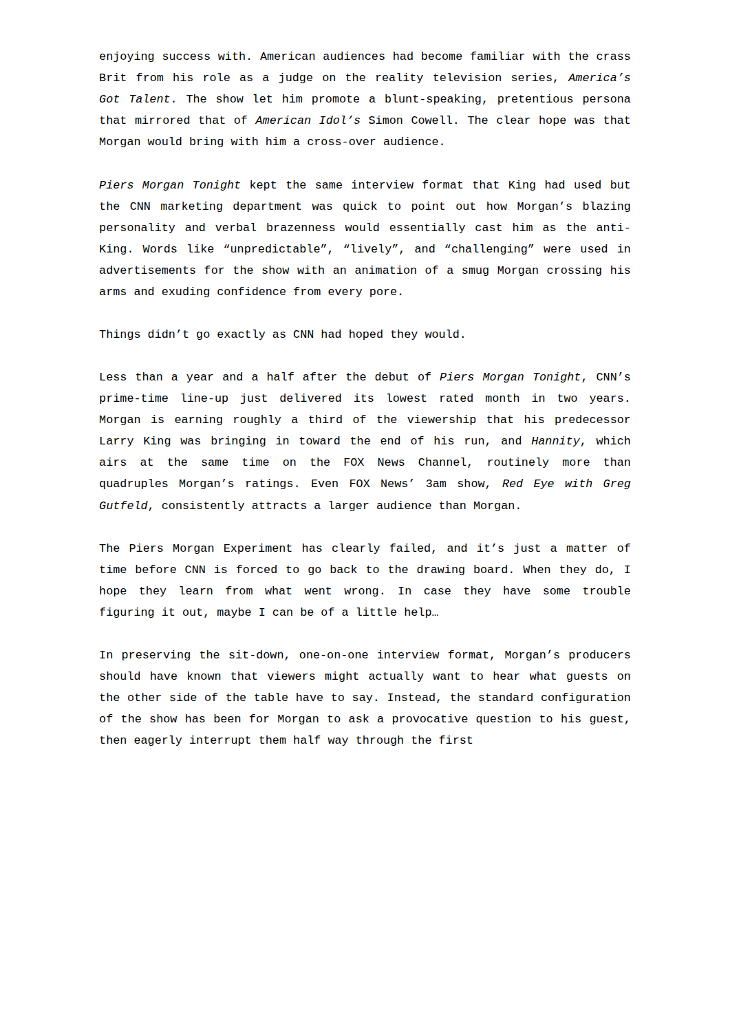enjoying success with. American audiences had become familiar with the crass Brit from his role as a judge on the reality television series, America’s Got Talent. The show let him promote a blunt-speaking, pretentious persona that mirrored that of American Idol’s Simon Cowell. The clear hope was that Morgan would bring with him a cross-over audience.
Piers Morgan Tonight kept the same interview format that King had used but the CNN marketing department was quick to point out how Morgan’s blazing personality and verbal brazenness would essentially cast him as the anti-King. Words like “unpredictable”, “lively”, and “challenging” were used in advertisements for the show with an animation of a smug Morgan crossing his arms and exuding confidence from every pore.
Things didn’t go exactly as CNN had hoped they would.
Less than a year and a half after the debut of Piers Morgan Tonight, CNN’s prime-time line-up just delivered its lowest rated month in two years. Morgan is earning roughly a third of the viewership that his predecessor Larry King was bringing in toward the end of his run, and Hannity, which airs at the same time on the FOX News Channel, routinely more than quadruples Morgan’s ratings. Even FOX News’ 3am show, Red Eye with Greg Gutfeld, consistently attracts a larger audience than Morgan.
The Piers Morgan Experiment has clearly failed, and it’s just a matter of time before CNN is forced to go back to the drawing board. When they do, I hope they learn from what went wrong. In case they have some trouble figuring it out, maybe I can be of a little help…
In preserving the sit-down, one-on-one interview format, Morgan’s producers should have known that viewers might actually want to hear what guests on the other side of the table have to say. Instead, the standard configuration of the show has been for Morgan to ask a provocative question to his guest, then eagerly interrupt them half way through the first